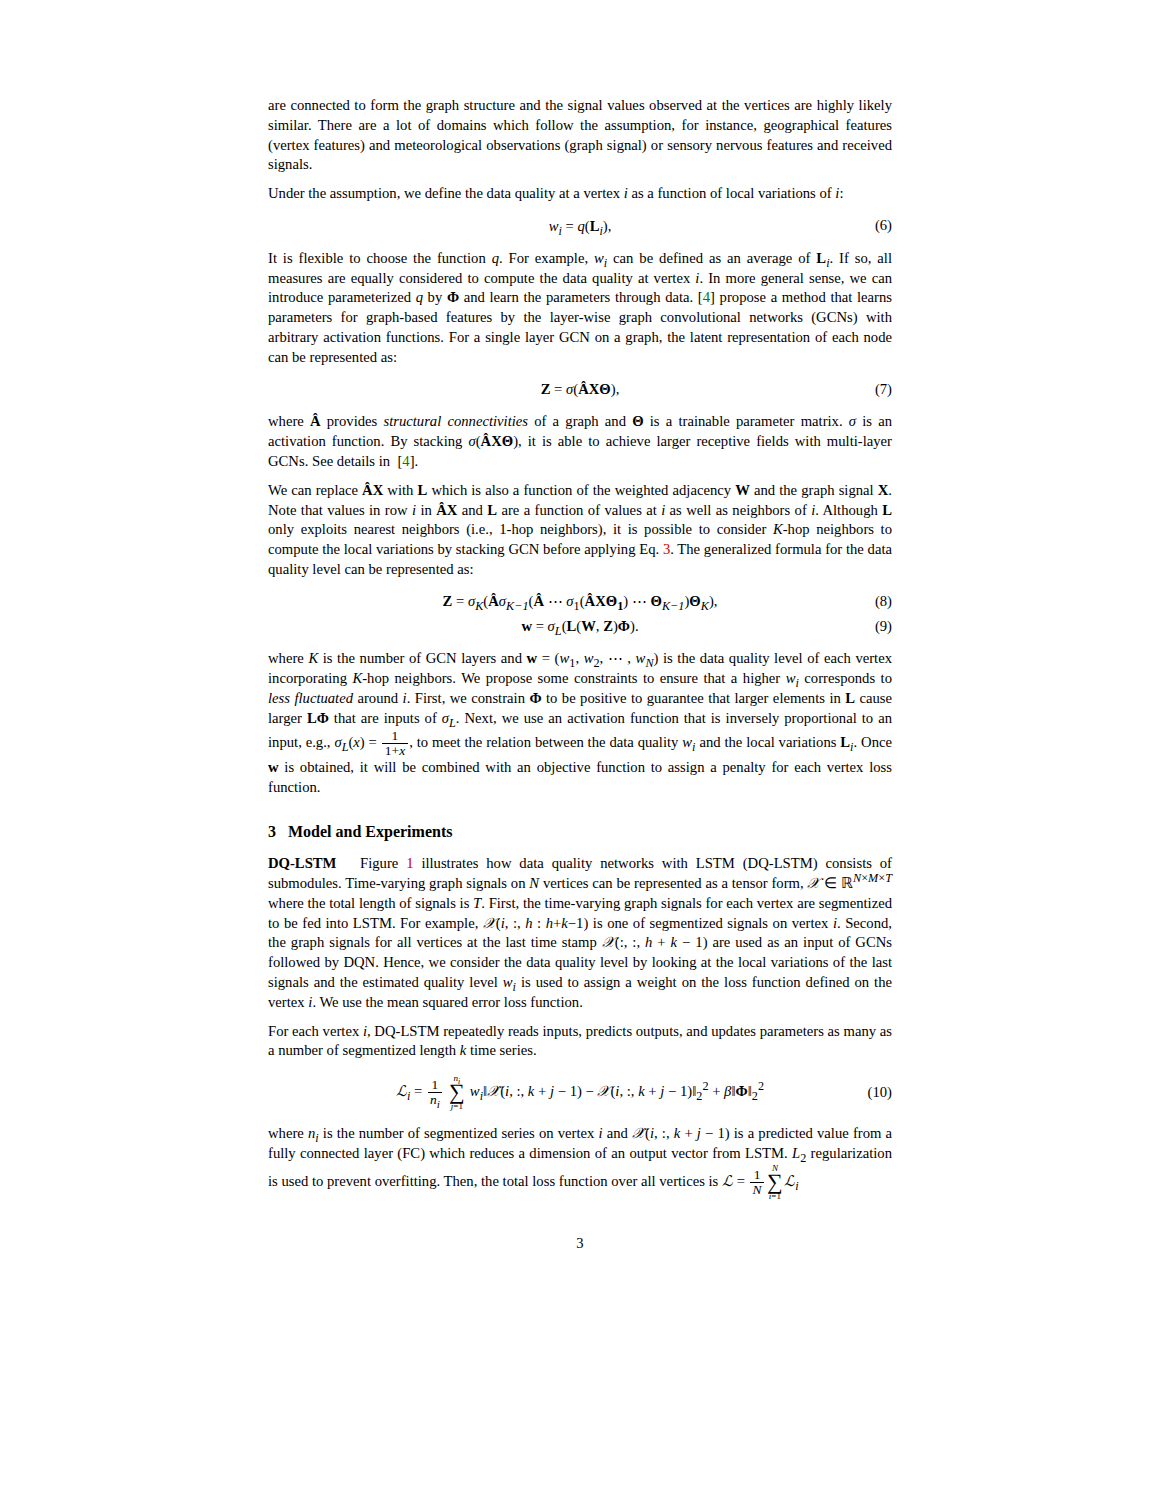are connected to form the graph structure and the signal values observed at the vertices are highly likely similar. There are a lot of domains which follow the assumption, for instance, geographical features (vertex features) and meteorological observations (graph signal) or sensory nervous features and received signals.
Under the assumption, we define the data quality at a vertex i as a function of local variations of i:
wi = q(Li), (6)
It is flexible to choose the function q. For example, wi can be defined as an average of Li. If so, all measures are equally considered to compute the data quality at vertex i. In more general sense, we can introduce parameterized q by Φ and learn the parameters through data. [4] propose a method that learns parameters for graph-based features by the layer-wise graph convolutional networks (GCNs) with arbitrary activation functions. For a single layer GCN on a graph, the latent representation of each node can be represented as:
Z = σ(ÂXΘ), (7)
where Â provides structural connectivities of a graph and Θ is a trainable parameter matrix. σ is an activation function. By stacking σ(ÂXΘ), it is able to achieve larger receptive fields with multi-layer GCNs. See details in [4].
We can replace ÂX with L which is also a function of the weighted adjacency W and the graph signal X. Note that values in row i in ÂX and L are a function of values at i as well as neighbors of i. Although L only exploits nearest neighbors (i.e., 1-hop neighbors), it is possible to consider K-hop neighbors to compute the local variations by stacking GCN before applying Eq. 3. The generalized formula for the data quality level can be represented as:
Z = σK(ÂσK−1(Â ⋯ σ1(ÂXΘ1) ⋯ ΘK−1)ΘK), (8)
w = σL(L(W, Z)Φ). (9)
where K is the number of GCN layers and w = (w1, w2, ⋯ , wN) is the data quality level of each vertex incorporating K-hop neighbors. We propose some constraints to ensure that a higher wi corresponds to less fluctuated around i. First, we constrain Φ to be positive to guarantee that larger elements in L cause larger LΦ that are inputs of σL. Next, we use an activation function that is inversely proportional to an input, e.g., σL(x) = 11+x, to meet the relation between the data quality wi and the local variations Li. Once w is obtained, it will be combined with an objective function to assign a penalty for each vertex loss function.
3 Model and Experiments
DQ-LSTM Figure 1 illustrates how data quality networks with LSTM (DQ-LSTM) consists of submodules. Time-varying graph signals on N vertices can be represented as a tensor form, 𝒳 ∈ ℝN×M×T where the total length of signals is T. First, the time-varying graph signals for each vertex are segmentized to be fed into LSTM. For example, 𝒳(i, :, h : h+k−1) is one of segmentized signals on vertex i. Second, the graph signals for all vertices at the last time stamp 𝒳(:, :, h + k − 1) are used as an input of GCNs followed by DQN. Hence, we consider the data quality level by looking at the local variations of the last signals and the estimated quality level wi is used to assign a weight on the loss function defined on the vertex i. We use the mean squared error loss function.
For each vertex i, DQ-LSTM repeatedly reads inputs, predicts outputs, and updates parameters as many as a number of segmentized length k time series.
ℒi = 1 ni ni∑j=1 wi‖𝒳̂(i, :, k + j − 1) − 𝒳(i, :, k + j − 1)‖22 + β‖Φ‖22 (10)
where ni is the number of segmentized series on vertex i and 𝒳̂(i, :, k + j − 1) is a predicted value from a fully connected layer (FC) which reduces a dimension of an output vector from LSTM. L2 regularization is used to prevent overfitting. Then, the total loss function over all vertices is ℒ = 1 N N∑i=1 ℒi
3